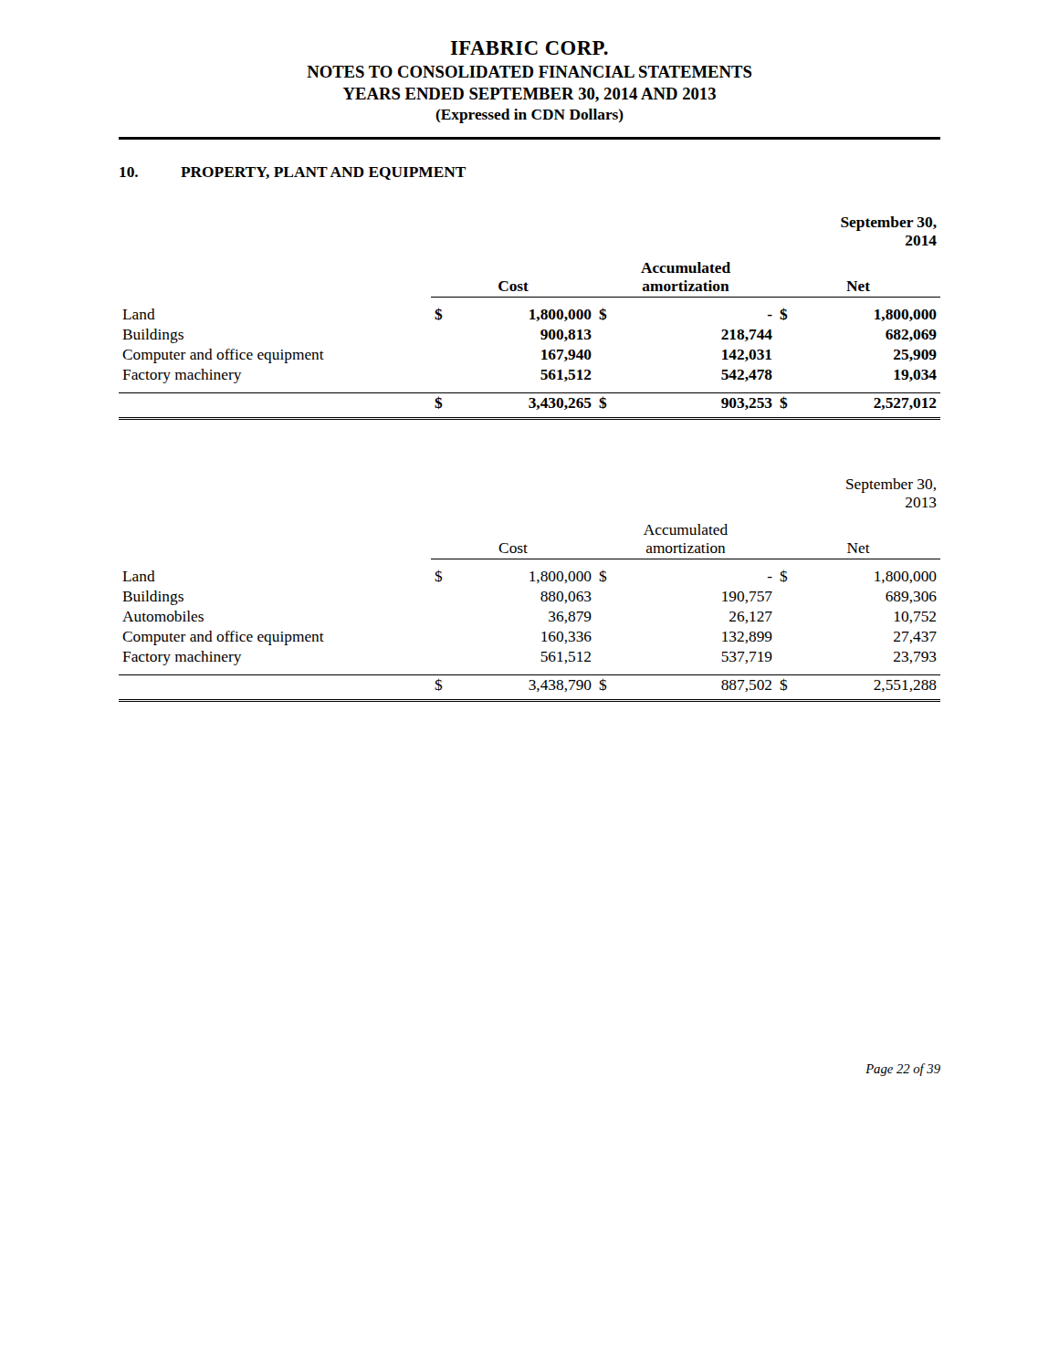IFABRIC CORP.
NOTES TO CONSOLIDATED FINANCIAL STATEMENTS
YEARS ENDED SEPTEMBER 30, 2014 AND 2013
(Expressed in CDN Dollars)
10. PROPERTY, PLANT AND EQUIPMENT
| | September 30, 2014 |
| | Cost | Accumulated amortization | Net |
| Land | $ | 1,800,000 | $ | - | $ | 1,800,000 |
| Buildings | | 900,813 | | 218,744 | | 682,069 |
| Computer and office equipment | | 167,940 | | 142,031 | | 25,909 |
| Factory machinery | | 561,512 | | 542,478 | | 19,034 |
| | $ | 3,430,265 | $ | 903,253 | $ | 2,527,012 |
| | September 30, 2013 |
| | Cost | Accumulated amortization | Net |
| Land | $ | 1,800,000 | $ | - | $ | 1,800,000 |
| Buildings | | 880,063 | | 190,757 | | 689,306 |
| Automobiles | | 36,879 | | 26,127 | | 10,752 |
| Computer and office equipment | | 160,336 | | 132,899 | | 27,437 |
| Factory machinery | | 561,512 | | 537,719 | | 23,793 |
| | $ | 3,438,790 | $ | 887,502 | $ | 2,551,288 |
Page 22 of 39